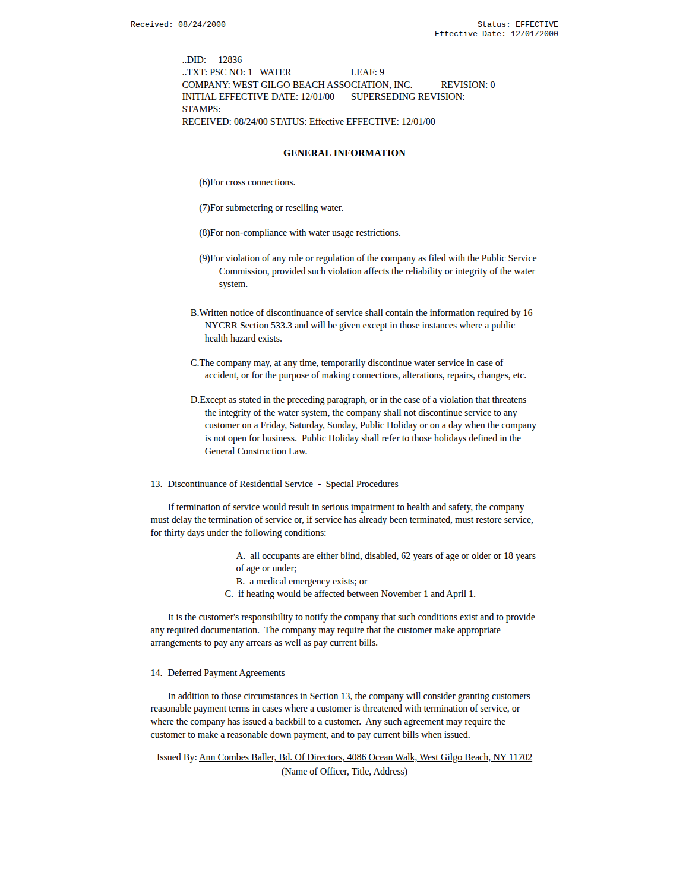Received: 08/24/2000
Status: EFFECTIVE Effective Date: 12/01/2000
..DID: 12836
..TXT: PSC NO: 1 WATER LEAF: 9
COMPANY: WEST GILGO BEACH ASSOCIATION, INC. REVISION: 0
INITIAL EFFECTIVE DATE: 12/01/00 SUPERSEDING REVISION:
STAMPS:
RECEIVED: 08/24/00 STATUS: Effective EFFECTIVE: 12/01/00
GENERAL INFORMATION
(6)For cross connections.
(7)For submetering or reselling water.
(8)For non-compliance with water usage restrictions.
(9)For violation of any rule or regulation of the company as filed with the Public Service Commission, provided such violation affects the reliability or integrity of the water system.
B.Written notice of discontinuance of service shall contain the information required by 16 NYCRR Section 533.3 and will be given except in those instances where a public health hazard exists.
C.The company may, at any time, temporarily discontinue water service in case of accident, or for the purpose of making connections, alterations, repairs, changes, etc.
D.Except as stated in the preceding paragraph, or in the case of a violation that threatens the integrity of the water system, the company shall not discontinue service to any customer on a Friday, Saturday, Sunday, Public Holiday or on a day when the company is not open for business. Public Holiday shall refer to those holidays defined in the General Construction Law.
13. Discontinuance of Residential Service - Special Procedures
If termination of service would result in serious impairment to health and safety, the company must delay the termination of service or, if service has already been terminated, must restore service, for thirty days under the following conditions:
A. all occupants are either blind, disabled, 62 years of age or older or 18 years of age or under;
B. a medical emergency exists; or
C. if heating would be affected between November 1 and April 1.
It is the customer's responsibility to notify the company that such conditions exist and to provide any required documentation. The company may require that the customer make appropriate arrangements to pay any arrears as well as pay current bills.
14. Deferred Payment Agreements
In addition to those circumstances in Section 13, the company will consider granting customers reasonable payment terms in cases where a customer is threatened with termination of service, or where the company has issued a backbill to a customer. Any such agreement may require the customer to make a reasonable down payment, and to pay current bills when issued.
Issued By: Ann Combes Baller, Bd. Of Directors, 4086 Ocean Walk, West Gilgo Beach, NY 11702 (Name of Officer, Title, Address)